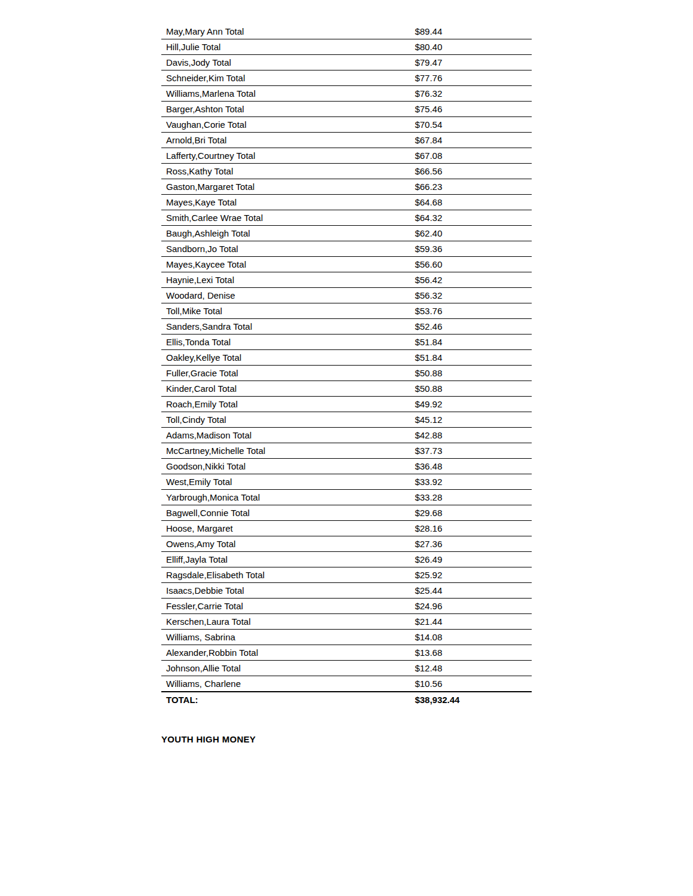| May,Mary Ann Total | $89.44 |
| Hill,Julie Total | $80.40 |
| Davis,Jody Total | $79.47 |
| Schneider,Kim Total | $77.76 |
| Williams,Marlena Total | $76.32 |
| Barger,Ashton Total | $75.46 |
| Vaughan,Corie Total | $70.54 |
| Arnold,Bri Total | $67.84 |
| Lafferty,Courtney Total | $67.08 |
| Ross,Kathy Total | $66.56 |
| Gaston,Margaret Total | $66.23 |
| Mayes,Kaye Total | $64.68 |
| Smith,Carlee Wrae Total | $64.32 |
| Baugh,Ashleigh Total | $62.40 |
| Sandborn,Jo Total | $59.36 |
| Mayes,Kaycee Total | $56.60 |
| Haynie,Lexi Total | $56.42 |
| Woodard, Denise | $56.32 |
| Toll,Mike Total | $53.76 |
| Sanders,Sandra Total | $52.46 |
| Ellis,Tonda Total | $51.84 |
| Oakley,Kellye Total | $51.84 |
| Fuller,Gracie Total | $50.88 |
| Kinder,Carol Total | $50.88 |
| Roach,Emily Total | $49.92 |
| Toll,Cindy Total | $45.12 |
| Adams,Madison Total | $42.88 |
| McCartney,Michelle Total | $37.73 |
| Goodson,Nikki Total | $36.48 |
| West,Emily Total | $33.92 |
| Yarbrough,Monica Total | $33.28 |
| Bagwell,Connie Total | $29.68 |
| Hoose, Margaret | $28.16 |
| Owens,Amy Total | $27.36 |
| Elliff,Jayla Total | $26.49 |
| Ragsdale,Elisabeth Total | $25.92 |
| Isaacs,Debbie Total | $25.44 |
| Fessler,Carrie Total | $24.96 |
| Kerschen,Laura Total | $21.44 |
| Williams, Sabrina | $14.08 |
| Alexander,Robbin Total | $13.68 |
| Johnson,Allie Total | $12.48 |
| Williams, Charlene | $10.56 |
| TOTAL: | $38,932.44 |
YOUTH HIGH MONEY